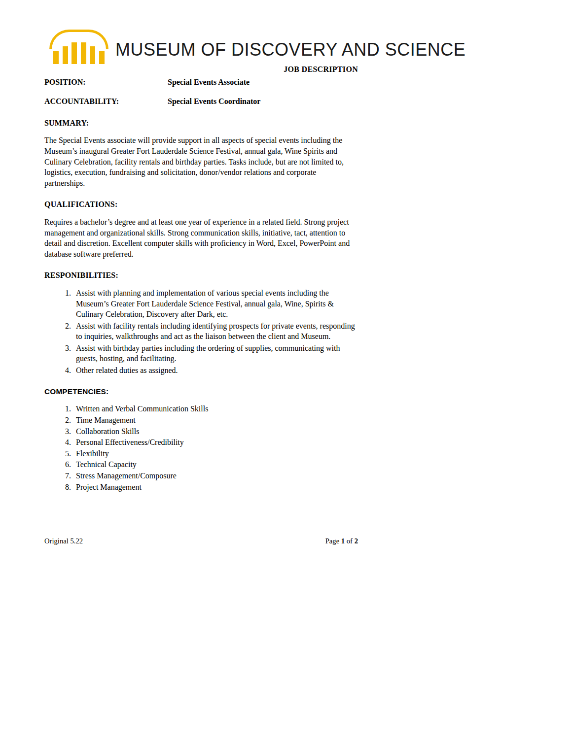MUSEUM OF DISCOVERY AND SCIENCE
JOB DESCRIPTION
POSITION: Special Events Associate
ACCOUNTABILITY: Special Events Coordinator
SUMMARY:
The Special Events associate will provide support in all aspects of special events including the Museum’s inaugural Greater Fort Lauderdale Science Festival, annual gala, Wine Spirits and Culinary Celebration, facility rentals and birthday parties. Tasks include, but are not limited to, logistics, execution, fundraising and solicitation, donor/vendor relations and corporate partnerships.
QUALIFICATIONS:
Requires a bachelor’s degree and at least one year of experience in a related field. Strong project management and organizational skills. Strong communication skills, initiative, tact, attention to detail and discretion. Excellent computer skills with proficiency in Word, Excel, PowerPoint and database software preferred.
RESPONIBILITIES:
Assist with planning and implementation of various special events including the Museum’s Greater Fort Lauderdale Science Festival, annual gala, Wine, Spirits & Culinary Celebration, Discovery after Dark, etc.
Assist with facility rentals including identifying prospects for private events, responding to inquiries, walkthroughs and act as the liaison between the client and Museum.
Assist with birthday parties including the ordering of supplies, communicating with guests, hosting, and facilitating.
Other related duties as assigned.
COMPETENCIES:
Written and Verbal Communication Skills
Time Management
Collaboration Skills
Personal Effectiveness/Credibility
Flexibility
Technical Capacity
Stress Management/Composure
Project Management
Original 5.22 Page 1 of 2